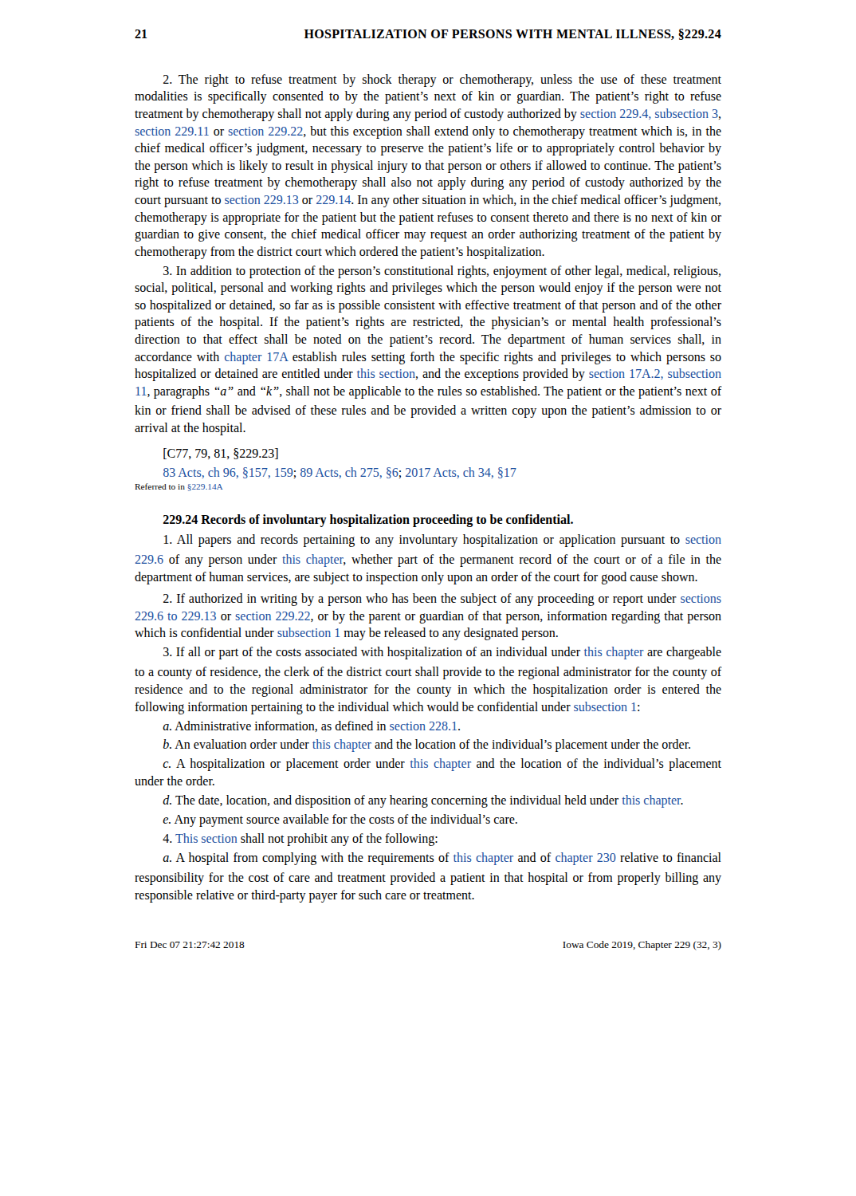21
Hospitalization of Persons with Mental Illness, §229.24
2. The right to refuse treatment by shock therapy or chemotherapy, unless the use of these treatment modalities is specifically consented to by the patient’s next of kin or guardian. The patient’s right to refuse treatment by chemotherapy shall not apply during any period of custody authorized by section 229.4, subsection 3, section 229.11 or section 229.22, but this exception shall extend only to chemotherapy treatment which is, in the chief medical officer’s judgment, necessary to preserve the patient’s life or to appropriately control behavior by the person which is likely to result in physical injury to that person or others if allowed to continue. The patient’s right to refuse treatment by chemotherapy shall also not apply during any period of custody authorized by the court pursuant to section 229.13 or 229.14. In any other situation in which, in the chief medical officer’s judgment, chemotherapy is appropriate for the patient but the patient refuses to consent thereto and there is no next of kin or guardian to give consent, the chief medical officer may request an order authorizing treatment of the patient by chemotherapy from the district court which ordered the patient’s hospitalization.
3. In addition to protection of the person’s constitutional rights, enjoyment of other legal, medical, religious, social, political, personal and working rights and privileges which the person would enjoy if the person were not so hospitalized or detained, so far as is possible consistent with effective treatment of that person and of the other patients of the hospital. If the patient’s rights are restricted, the physician’s or mental health professional’s direction to that effect shall be noted on the patient’s record. The department of human services shall, in accordance with chapter 17A establish rules setting forth the specific rights and privileges to which persons so hospitalized or detained are entitled under this section, and the exceptions provided by section 17A.2, subsection 11, paragraphs “a” and “k”, shall not be applicable to the rules so established. The patient or the patient’s next of kin or friend shall be advised of these rules and be provided a written copy upon the patient’s admission to or arrival at the hospital.
[C77, 79, 81, §229.23]
83 Acts, ch 96, §157, 159; 89 Acts, ch 275, §6; 2017 Acts, ch 34, §17
Referred to in §229.14A
229.24 Records of involuntary hospitalization proceeding to be confidential.
1. All papers and records pertaining to any involuntary hospitalization or application pursuant to section 229.6 of any person under this chapter, whether part of the permanent record of the court or of a file in the department of human services, are subject to inspection only upon an order of the court for good cause shown.
2. If authorized in writing by a person who has been the subject of any proceeding or report under sections 229.6 to 229.13 or section 229.22, or by the parent or guardian of that person, information regarding that person which is confidential under subsection 1 may be released to any designated person.
3. If all or part of the costs associated with hospitalization of an individual under this chapter are chargeable to a county of residence, the clerk of the district court shall provide to the regional administrator for the county of residence and to the regional administrator for the county in which the hospitalization order is entered the following information pertaining to the individual which would be confidential under subsection 1:
a. Administrative information, as defined in section 228.1.
b. An evaluation order under this chapter and the location of the individual’s placement under the order.
c. A hospitalization or placement order under this chapter and the location of the individual’s placement under the order.
d. The date, location, and disposition of any hearing concerning the individual held under this chapter.
e. Any payment source available for the costs of the individual’s care.
4. This section shall not prohibit any of the following:
a. A hospital from complying with the requirements of this chapter and of chapter 230 relative to financial responsibility for the cost of care and treatment provided a patient in that hospital or from properly billing any responsible relative or third-party payer for such care or treatment.
Fri Dec 07 21:27:42 2018
Iowa Code 2019, Chapter 229 (32, 3)